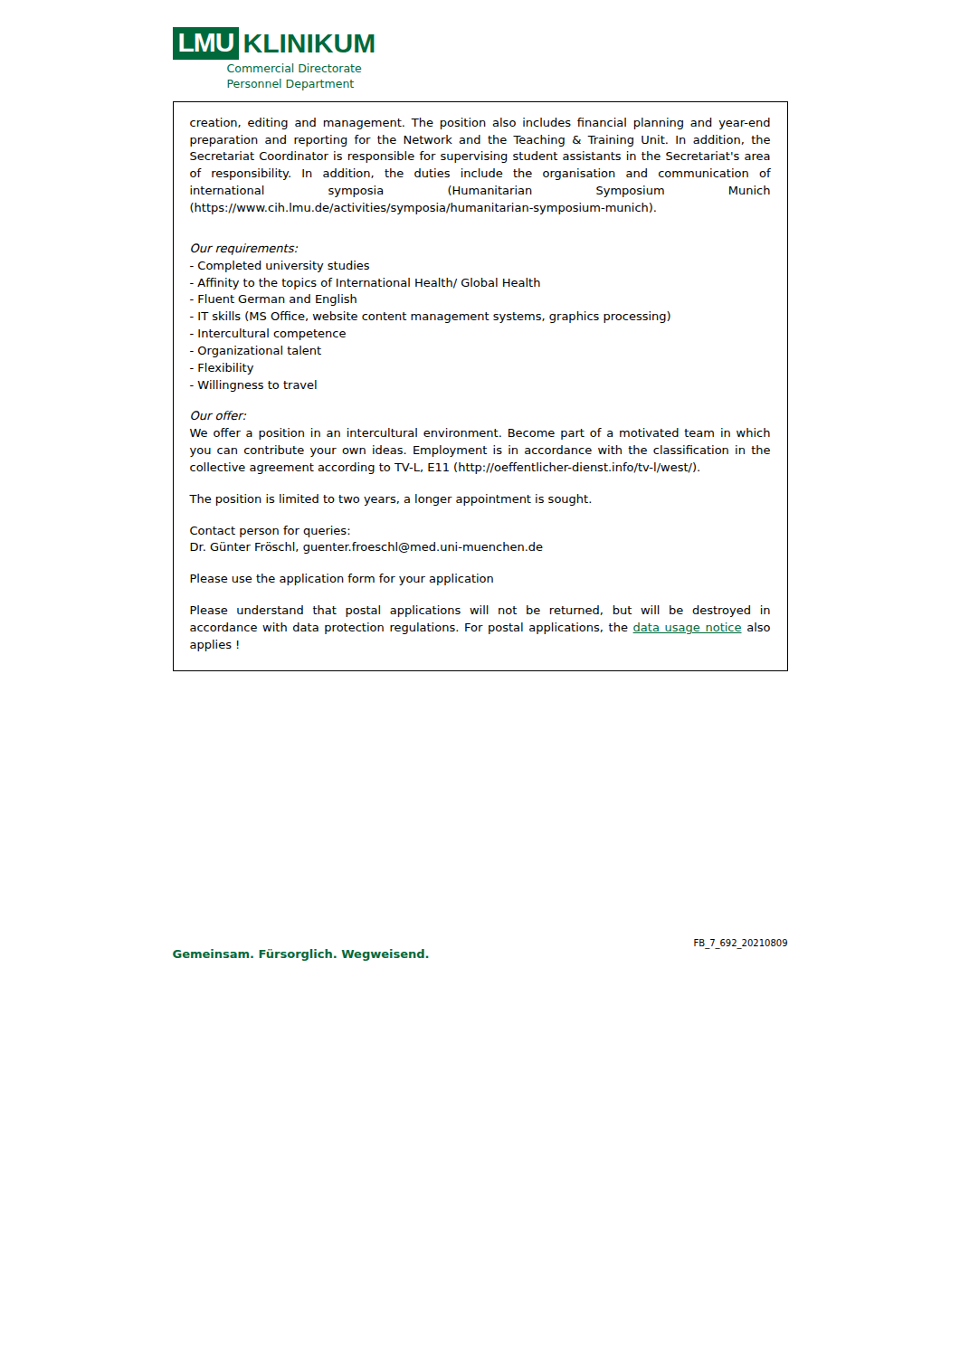LMU KLINIKUM
Commercial Directorate
Personnel Department
creation, editing and management. The position also includes financial planning and year-end preparation and reporting for the Network and the Teaching & Training Unit. In addition, the Secretariat Coordinator is responsible for supervising student assistants in the Secretariat's area of responsibility. In addition, the duties include the organisation and communication of international symposia (Humanitarian Symposium Munich (https://www.cih.lmu.de/activities/symposia/humanitarian-symposium-munich).
Our requirements:
Completed university studies
Affinity to the topics of International Health/ Global Health
Fluent German and English
IT skills (MS Office, website content management systems, graphics processing)
Intercultural competence
Organizational talent
Flexibility
Willingness to travel
Our offer:
We offer a position in an intercultural environment. Become part of a motivated team in which you can contribute your own ideas. Employment is in accordance with the classification in the collective agreement according to TV-L, E11 (http://oeffentlicher-dienst.info/tv-l/west/).
The position is limited to two years, a longer appointment is sought.
Contact person for queries:
Dr. Günter Fröschl, guenter.froeschl@med.uni-muenchen.de
Please use the application form for your application
Please understand that postal applications will not be returned, but will be destroyed in accordance with data protection regulations. For postal applications, the data usage notice also applies !
Gemeinsam. Fürsorglich. Wegweisend.
FB_7_692_20210809